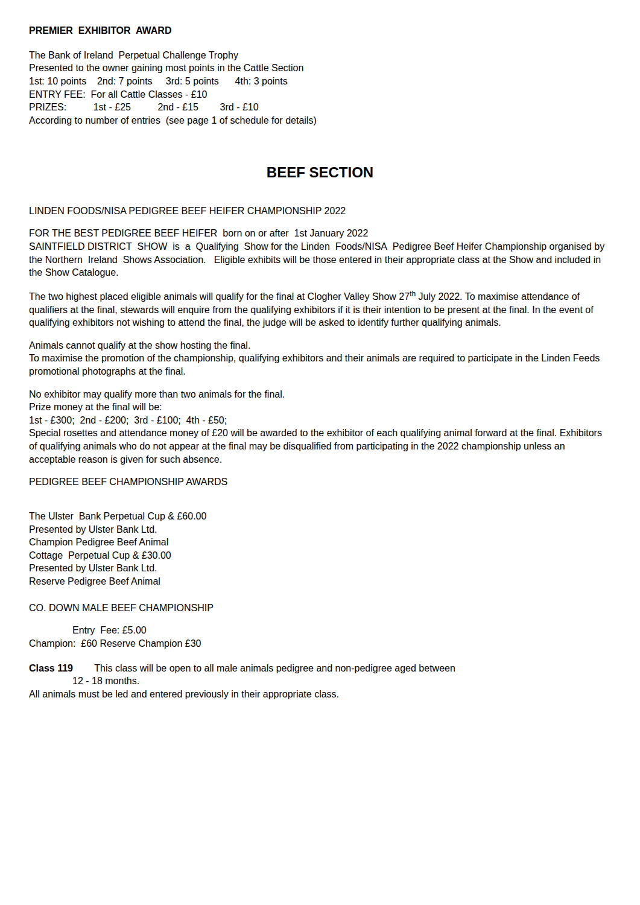PREMIER EXHIBITOR AWARD
The Bank of Ireland Perpetual Challenge Trophy
Presented to the owner gaining most points in the Cattle Section
1st: 10 points 2nd: 7 points 3rd: 5 points 4th: 3 points
ENTRY FEE: For all Cattle Classes - £10
PRIZES: 1st - £25 2nd - £15 3rd - £10
According to number of entries (see page 1 of schedule for details)
BEEF SECTION
LINDEN FOODS/NISA PEDIGREE BEEF HEIFER CHAMPIONSHIP 2022
FOR THE BEST PEDIGREE BEEF HEIFER born on or after 1st January 2022
SAINTFIELD DISTRICT SHOW is a Qualifying Show for the Linden Foods/NISA Pedigree Beef Heifer Championship organised by the Northern Ireland Shows Association. Eligible exhibits will be those entered in their appropriate class at the Show and included in the Show Catalogue.
The two highest placed eligible animals will qualify for the final at Clogher Valley Show 27th July 2022. To maximise attendance of qualifiers at the final, stewards will enquire from the qualifying exhibitors if it is their intention to be present at the final. In the event of qualifying exhibitors not wishing to attend the final, the judge will be asked to identify further qualifying animals.
Animals cannot qualify at the show hosting the final.
To maximise the promotion of the championship, qualifying exhibitors and their animals are required to participate in the Linden Feeds promotional photographs at the final.
No exhibitor may qualify more than two animals for the final.
Prize money at the final will be:
1st - £300; 2nd - £200; 3rd - £100; 4th - £50;
Special rosettes and attendance money of £20 will be awarded to the exhibitor of each qualifying animal forward at the final. Exhibitors of qualifying animals who do not appear at the final may be disqualified from participating in the 2022 championship unless an acceptable reason is given for such absence.
PEDIGREE BEEF CHAMPIONSHIP AWARDS
The Ulster Bank Perpetual Cup & £60.00
Presented by Ulster Bank Ltd.
Champion Pedigree Beef Animal
Cottage Perpetual Cup & £30.00
Presented by Ulster Bank Ltd.
Reserve Pedigree Beef Animal
CO. DOWN MALE BEEF CHAMPIONSHIP
Entry Fee: £5.00
Champion: £60 Reserve Champion £30
Class 119 This class will be open to all male animals pedigree and non-pedigree aged between
12 - 18 months.
All animals must be led and entered previously in their appropriate class.